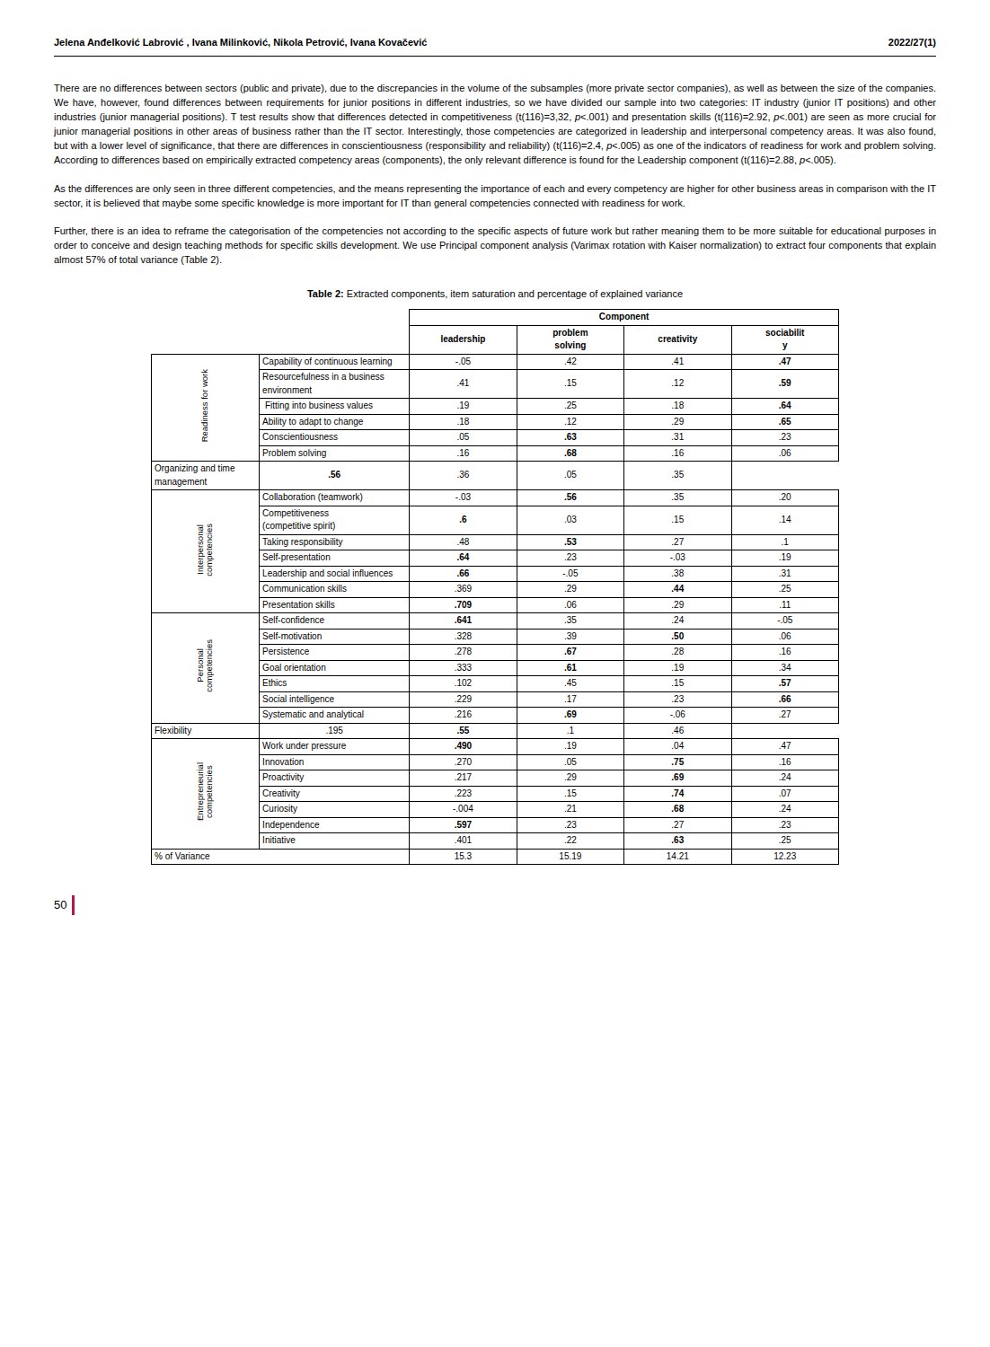Jelena Anđelković Labrović , Ivana Milinković, Nikola Petrović, Ivana Kovačević
2022/27(1)
There are no differences between sectors (public and private), due to the discrepancies in the volume of the subsamples (more private sector companies), as well as between the size of the companies. We have, however, found differences between requirements for junior positions in different industries, so we have divided our sample into two categories: IT industry (junior IT positions) and other industries (junior managerial positions). T test results show that differences detected in competitiveness (t(116)=3,32, p<.001) and presentation skills (t(116)=2.92, p<.001) are seen as more crucial for junior managerial positions in other areas of business rather than the IT sector. Interestingly, those competencies are categorized in leadership and interpersonal competency areas. It was also found, but with a lower level of significance, that there are differences in conscientiousness (responsibility and reliability) (t(116)=2.4, p<.005) as one of the indicators of readiness for work and problem solving. According to differences based on empirically extracted competency areas (components), the only relevant difference is found for the Leadership component (t(116)=2.88, p<.005).
As the differences are only seen in three different competencies, and the means representing the importance of each and every competency are higher for other business areas in comparison with the IT sector, it is believed that maybe some specific knowledge is more important for IT than general competencies connected with readiness for work.
Further, there is an idea to reframe the categorisation of the competencies not according to the specific aspects of future work but rather meaning them to be more suitable for educational purposes in order to conceive and design teaching methods for specific skills development. We use Principal component analysis (Varimax rotation with Kaiser normalization) to extract four components that explain almost 57% of total variance (Table 2).
Table 2: Extracted components, item saturation and percentage of explained variance
| | | Component |
| | | leadership | problem solving | creativity | sociabilit y |
| Readiness for work | Capability of continuous learning | -.05 | .42 | .41 | .47 |
| Resourcefulness in a business environment | .41 | .15 | .12 | .59 |
| Fitting into business values | .19 | .25 | .18 | .64 |
| Ability to adapt to change | .18 | .12 | .29 | .65 |
| Conscientiousness | .05 | .63 | .31 | .23 |
| Problem solving | .16 | .68 | .16 | .06 |
| Organizing and time management | .56 | .36 | .05 | .35 |
| Interpersonal competencies | Collaboration (teamwork) | -.03 | .56 | .35 | .20 |
| Competitiveness (competitive spirit) | .6 | .03 | .15 | .14 |
| Taking responsibility | .48 | .53 | .27 | .1 |
| Self-presentation | .64 | .23 | -.03 | .19 |
| Leadership and social influences | .66 | -.05 | .38 | .31 |
| Communication skills | .369 | .29 | .44 | .25 |
| Presentation skills | .709 | .06 | .29 | .11 |
| Personal competencies | Self-confidence | .641 | .35 | .24 | -.05 |
| Self-motivation | .328 | .39 | .50 | .06 |
| Persistence | .278 | .67 | .28 | .16 |
| Goal orientation | .333 | .61 | .19 | .34 |
| Ethics | .102 | .45 | .15 | .57 |
| Social intelligence | .229 | .17 | .23 | .66 |
| Systematic and analytical | .216 | .69 | -.06 | .27 |
| Flexibility | .195 | .55 | .1 | .46 |
| Entrepreneurial competencies | Work under pressure | .490 | .19 | .04 | .47 |
| Innovation | .270 | .05 | .75 | .16 |
| Proactivity | .217 | .29 | .69 | .24 |
| Creativity | .223 | .15 | .74 | .07 |
| Curiosity | -.004 | .21 | .68 | .24 |
| Independence | .597 | .23 | .27 | .23 |
| Initiative | .401 | .22 | .63 | .25 |
| % of Variance | 15.3 | 15.19 | 14.21 | 12.23 |
50